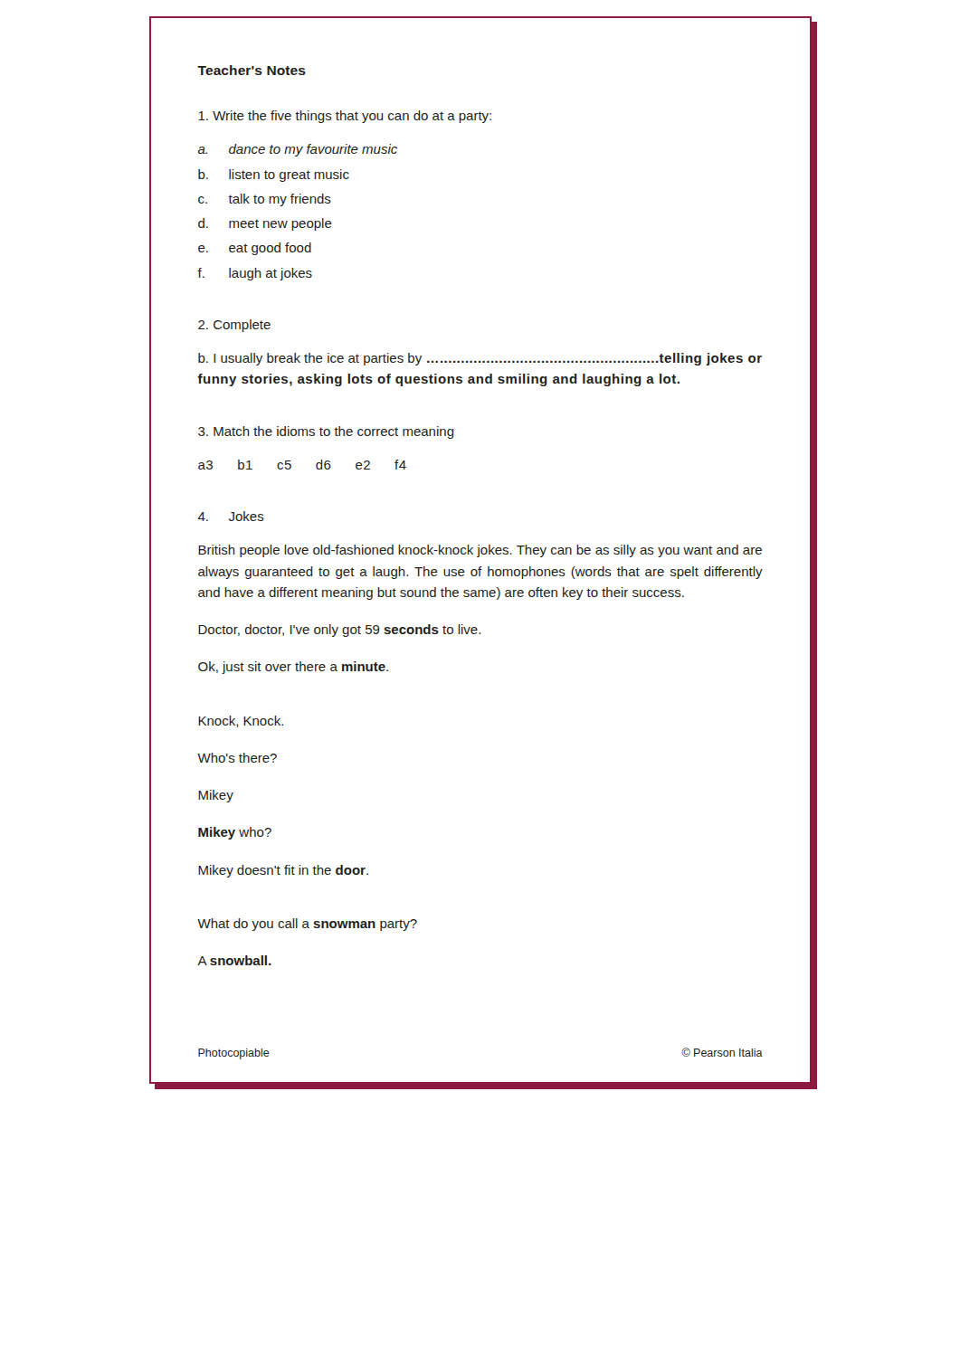Teacher's Notes
1. Write the five things that you can do at a party:
a. dance to my favourite music
b. listen to great music
c. talk to my friends
d. meet new people
e. eat good food
f. laugh at jokes
2. Complete
b. I usually break the ice at parties by …....................................................telling jokes or funny stories, asking lots of questions and smiling and laughing a lot.
3. Match the idioms to the correct meaning
a3 b1 c5 d6 e2 f4
4. Jokes
British people love old-fashioned knock-knock jokes. They can be as silly as you want and are always guaranteed to get a laugh. The use of homophones (words that are spelt differently and have a different meaning but sound the same) are often key to their success.
Doctor, doctor, I've only got 59 seconds to live.
Ok, just sit over there a minute.
Knock, Knock.
Who's there?
Mikey
Mikey who?
Mikey doesn't fit in the door.
What do you call a snowman party?
A snowball.
Photocopiable © Pearson Italia